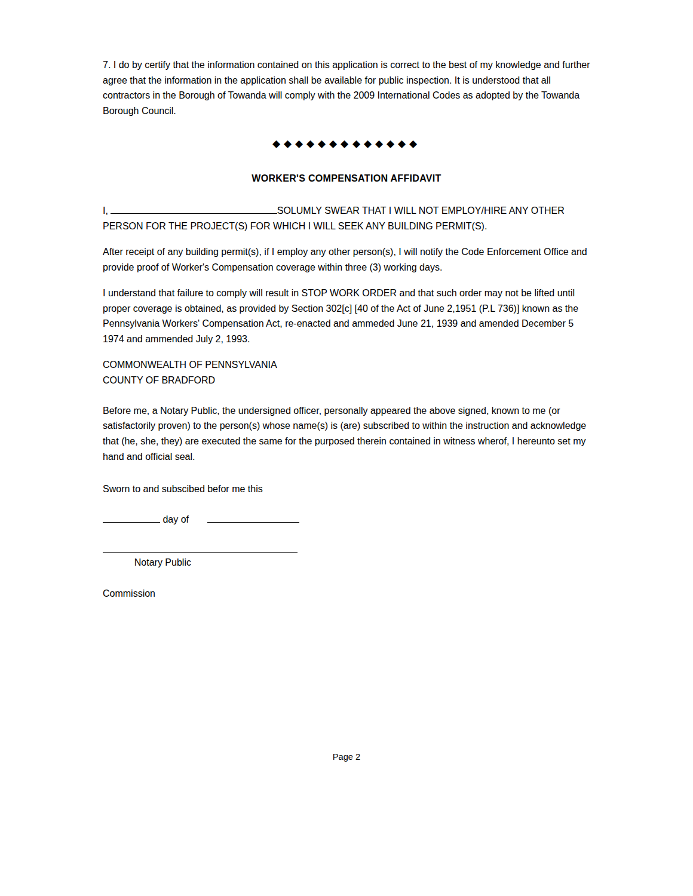7. I do by certify that the information contained on this application is correct to the best of my knowledge and further agree that the information in the application shall be available for public inspection. It is understood that all contractors in the Borough of Towanda will comply with the 2009 International Codes as adopted by the Towanda Borough Council.
◆◆◆◆◆◆◆◆◆◆◆◆◆
WORKER'S COMPENSATION AFFIDAVIT
I, SOLUMLY SWEAR THAT I WILL NOT EMPLOY/HIRE ANY OTHER PERSON FOR THE PROJECT(S) FOR WHICH I WILL SEEK ANY BUILDING PERMIT(S).
After receipt of any building permit(s), if I employ any other person(s), I will notify the Code Enforcement Office and provide proof of Worker's Compensation coverage within three (3) working days.
I understand that failure to comply will result in STOP WORK ORDER and that such order may not be lifted until proper coverage is obtained, as provided by Section 302[c] [40 of the Act of June 2,1951 (P.L 736)] known as the Pennsylvania Workers' Compensation Act, re-enacted and ammeded June 21, 1939 and amended December 5 1974 and ammended July 2, 1993.
COMMONWEALTH OF PENNSYLVANIA COUNTY OF BRADFORD
Before me, a Notary Public, the undersigned officer, personally appeared the above signed, known to me (or satisfactorily proven) to the person(s) whose name(s) is (are) subscribed to within the instruction and acknowledge that (he, she, they) are executed the same for the purposed therein contained in witness wherof, I hereunto set my hand and official seal.
Sworn to and subscibed befor me this
day of
Notary Public
Commission
Page 2